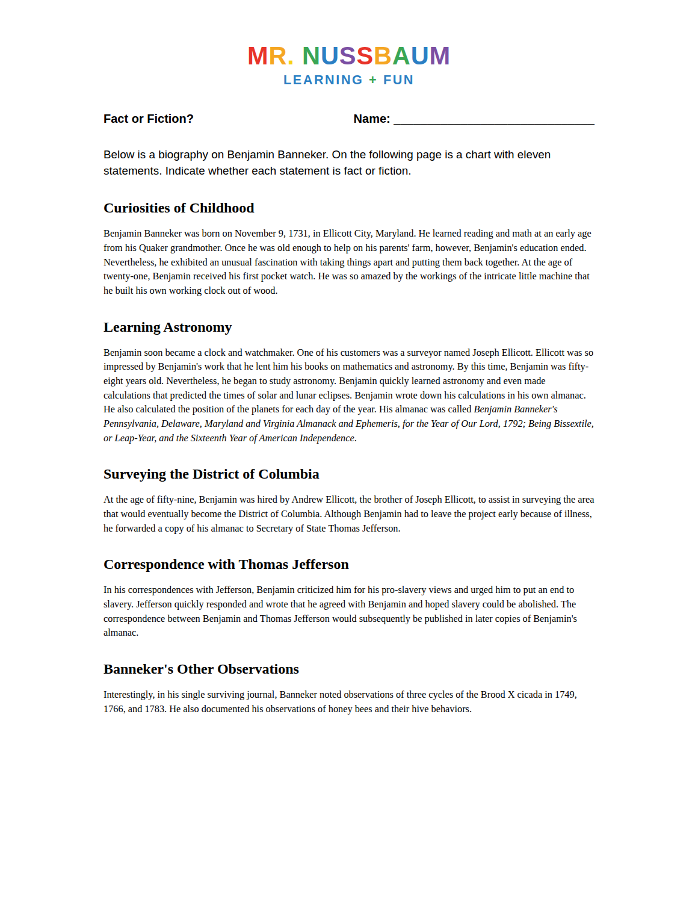MR. NUSSBAUM
LEARNING + FUN
Fact or Fiction? Name: ______________________________
Below is a biography on Benjamin Banneker. On the following page is a chart with eleven statements. Indicate whether each statement is fact or fiction.
Curiosities of Childhood
Benjamin Banneker was born on November 9, 1731, in Ellicott City, Maryland. He learned reading and math at an early age from his Quaker grandmother. Once he was old enough to help on his parents' farm, however, Benjamin's education ended. Nevertheless, he exhibited an unusual fascination with taking things apart and putting them back together. At the age of twenty-one, Benjamin received his first pocket watch. He was so amazed by the workings of the intricate little machine that he built his own working clock out of wood.
Learning Astronomy
Benjamin soon became a clock and watchmaker. One of his customers was a surveyor named Joseph Ellicott. Ellicott was so impressed by Benjamin's work that he lent him his books on mathematics and astronomy. By this time, Benjamin was fifty-eight years old. Nevertheless, he began to study astronomy. Benjamin quickly learned astronomy and even made calculations that predicted the times of solar and lunar eclipses. Benjamin wrote down his calculations in his own almanac. He also calculated the position of the planets for each day of the year. His almanac was called Benjamin Banneker's Pennsylvania, Delaware, Maryland and Virginia Almanack and Ephemeris, for the Year of Our Lord, 1792; Being Bissextile, or Leap-Year, and the Sixteenth Year of American Independence.
Surveying the District of Columbia
At the age of fifty-nine, Benjamin was hired by Andrew Ellicott, the brother of Joseph Ellicott, to assist in surveying the area that would eventually become the District of Columbia. Although Benjamin had to leave the project early because of illness, he forwarded a copy of his almanac to Secretary of State Thomas Jefferson.
Correspondence with Thomas Jefferson
In his correspondences with Jefferson, Benjamin criticized him for his pro-slavery views and urged him to put an end to slavery. Jefferson quickly responded and wrote that he agreed with Benjamin and hoped slavery could be abolished. The correspondence between Benjamin and Thomas Jefferson would subsequently be published in later copies of Benjamin's almanac.
Banneker's Other Observations
Interestingly, in his single surviving journal, Banneker noted observations of three cycles of the Brood X cicada in 1749, 1766, and 1783. He also documented his observations of honey bees and their hive behaviors.